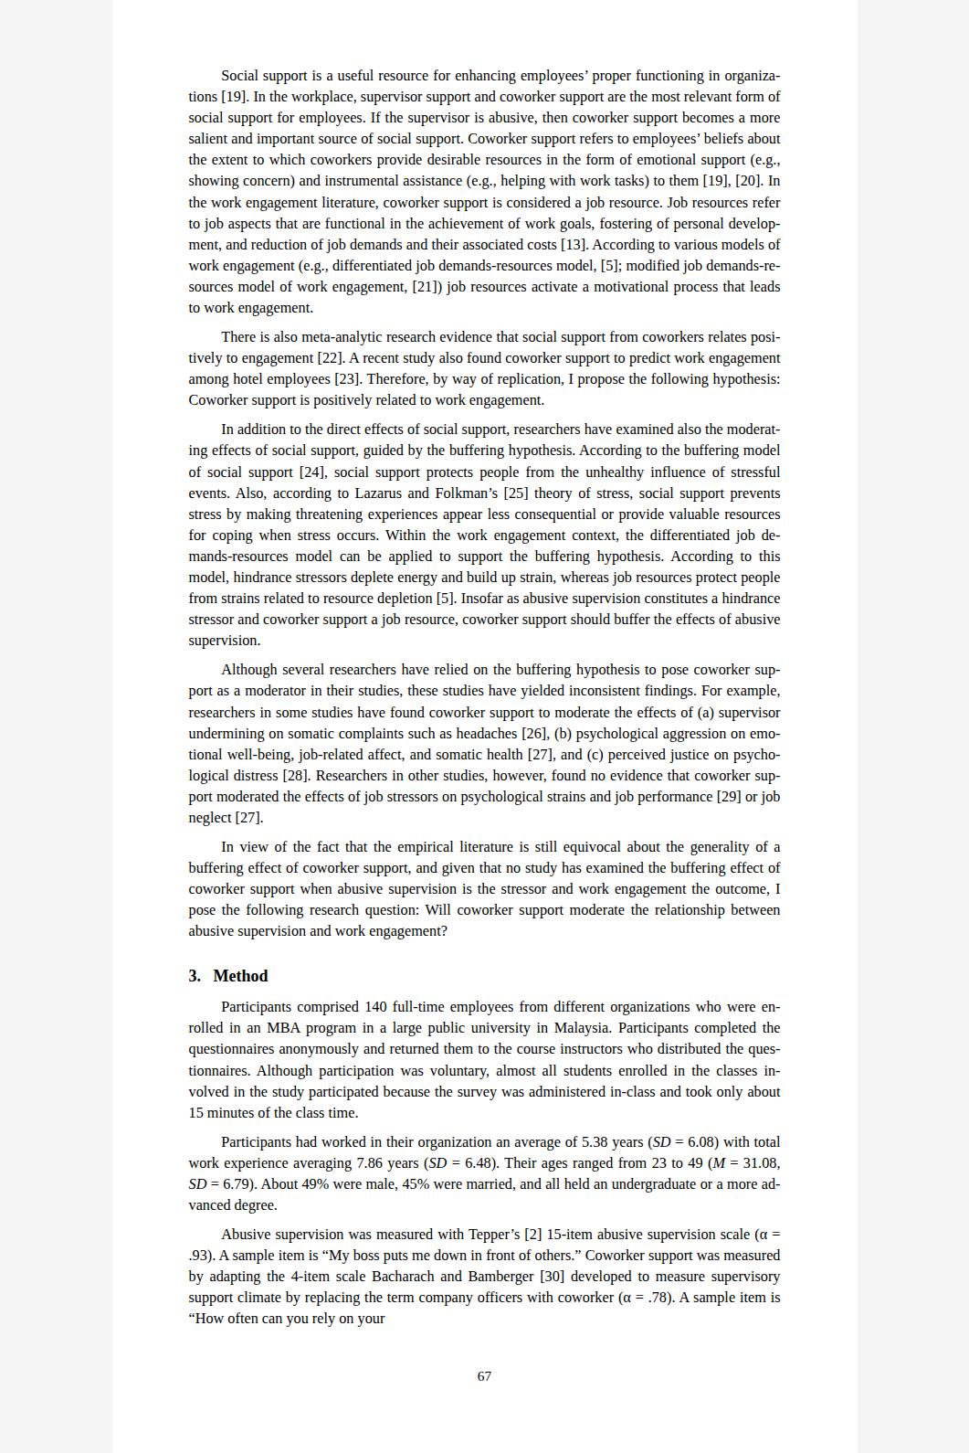Social support is a useful resource for enhancing employees’ proper functioning in organizations [19]. In the workplace, supervisor support and coworker support are the most relevant form of social support for employees. If the supervisor is abusive, then coworker support becomes a more salient and important source of social support. Coworker support refers to employees’ beliefs about the extent to which coworkers provide desirable resources in the form of emotional support (e.g., showing concern) and instrumental assistance (e.g., helping with work tasks) to them [19], [20]. In the work engagement literature, coworker support is considered a job resource. Job resources refer to job aspects that are functional in the achievement of work goals, fostering of personal development, and reduction of job demands and their associated costs [13]. According to various models of work engagement (e.g., differentiated job demands-resources model, [5]; modified job demands-resources model of work engagement, [21]) job resources activate a motivational process that leads to work engagement.
There is also meta-analytic research evidence that social support from coworkers relates positively to engagement [22]. A recent study also found coworker support to predict work engagement among hotel employees [23]. Therefore, by way of replication, I propose the following hypothesis: Coworker support is positively related to work engagement.
In addition to the direct effects of social support, researchers have examined also the moderating effects of social support, guided by the buffering hypothesis. According to the buffering model of social support [24], social support protects people from the unhealthy influence of stressful events. Also, according to Lazarus and Folkman’s [25] theory of stress, social support prevents stress by making threatening experiences appear less consequential or provide valuable resources for coping when stress occurs. Within the work engagement context, the differentiated job demands-resources model can be applied to support the buffering hypothesis. According to this model, hindrance stressors deplete energy and build up strain, whereas job resources protect people from strains related to resource depletion [5]. Insofar as abusive supervision constitutes a hindrance stressor and coworker support a job resource, coworker support should buffer the effects of abusive supervision.
Although several researchers have relied on the buffering hypothesis to pose coworker support as a moderator in their studies, these studies have yielded inconsistent findings. For example, researchers in some studies have found coworker support to moderate the effects of (a) supervisor undermining on somatic complaints such as headaches [26], (b) psychological aggression on emotional well-being, job-related affect, and somatic health [27], and (c) perceived justice on psychological distress [28]. Researchers in other studies, however, found no evidence that coworker support moderated the effects of job stressors on psychological strains and job performance [29] or job neglect [27].
In view of the fact that the empirical literature is still equivocal about the generality of a buffering effect of coworker support, and given that no study has examined the buffering effect of coworker support when abusive supervision is the stressor and work engagement the outcome, I pose the following research question: Will coworker support moderate the relationship between abusive supervision and work engagement?
3. Method
Participants comprised 140 full-time employees from different organizations who were enrolled in an MBA program in a large public university in Malaysia. Participants completed the questionnaires anonymously and returned them to the course instructors who distributed the questionnaires. Although participation was voluntary, almost all students enrolled in the classes involved in the study participated because the survey was administered in-class and took only about 15 minutes of the class time.
Participants had worked in their organization an average of 5.38 years (SD = 6.08) with total work experience averaging 7.86 years (SD = 6.48). Their ages ranged from 23 to 49 (M = 31.08, SD = 6.79). About 49% were male, 45% were married, and all held an undergraduate or a more advanced degree.
Abusive supervision was measured with Tepper’s [2] 15-item abusive supervision scale (α = .93). A sample item is “My boss puts me down in front of others.” Coworker support was measured by adapting the 4-item scale Bacharach and Bamberger [30] developed to measure supervisory support climate by replacing the term company officers with coworker (α = .78). A sample item is “How often can you rely on your
67